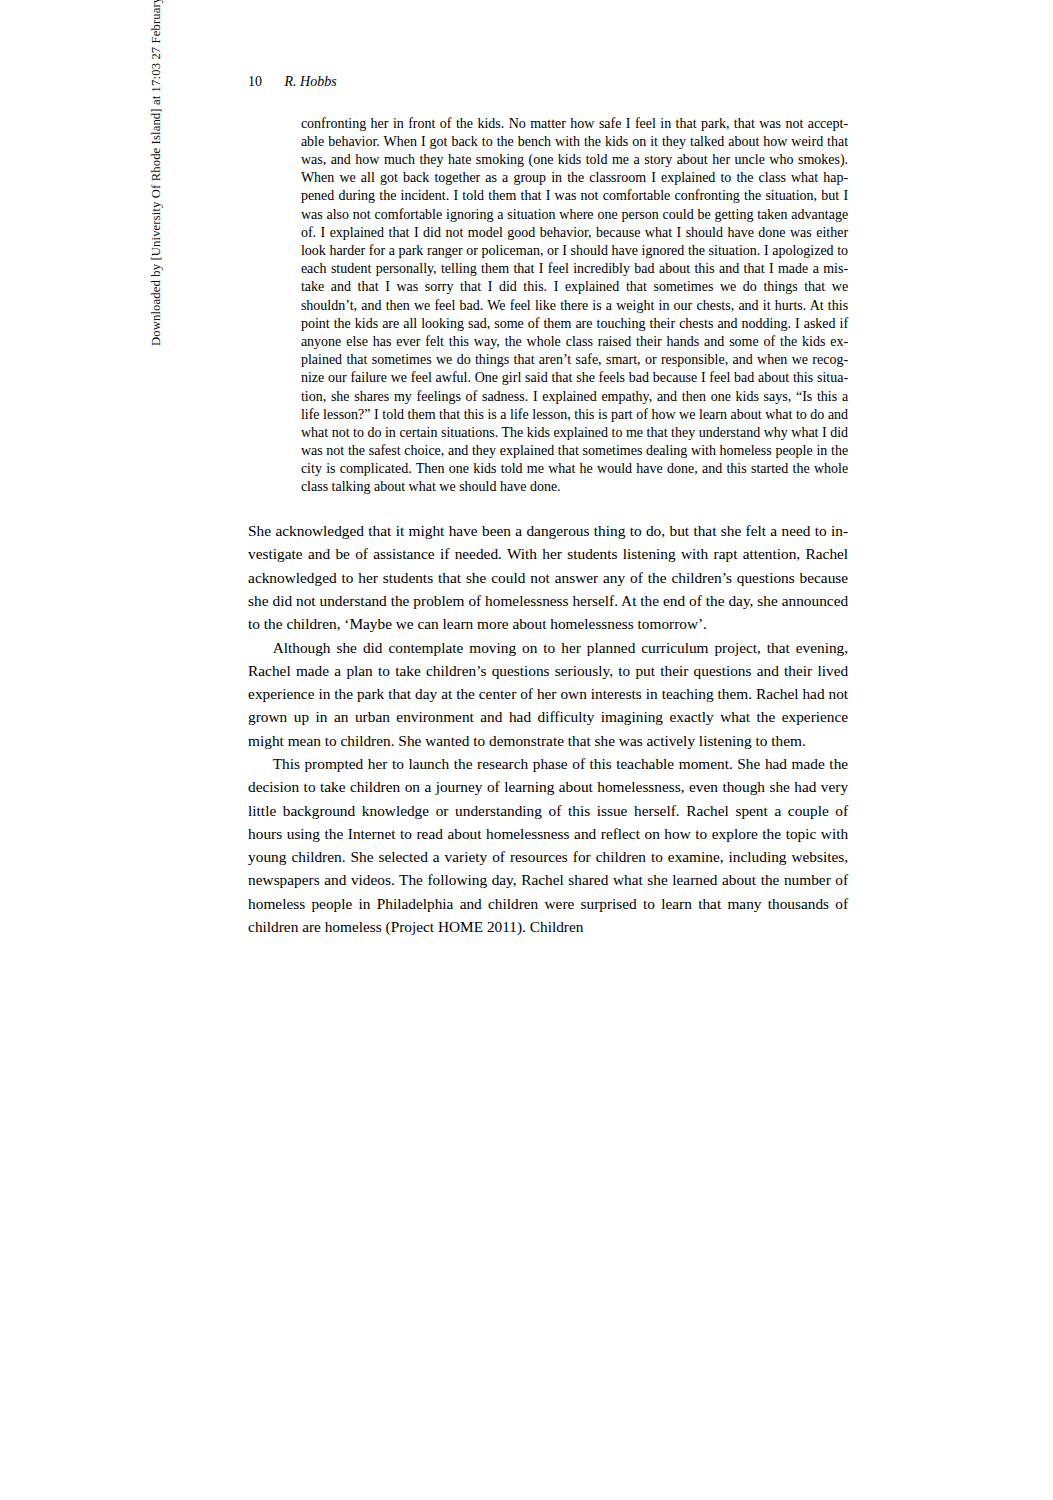Downloaded by [University Of Rhode Island] at 17:03 27 February 2013
10 R. Hobbs
confronting her in front of the kids. No matter how safe I feel in that park, that was not acceptable behavior. When I got back to the bench with the kids on it they talked about how weird that was, and how much they hate smoking (one kids told me a story about her uncle who smokes). When we all got back together as a group in the classroom I explained to the class what happened during the incident. I told them that I was not comfortable confronting the situation, but I was also not comfortable ignoring a situation where one person could be getting taken advantage of. I explained that I did not model good behavior, because what I should have done was either look harder for a park ranger or policeman, or I should have ignored the situation. I apologized to each student personally, telling them that I feel incredibly bad about this and that I made a mistake and that I was sorry that I did this. I explained that sometimes we do things that we shouldn’t, and then we feel bad. We feel like there is a weight in our chests, and it hurts. At this point the kids are all looking sad, some of them are touching their chests and nodding. I asked if anyone else has ever felt this way, the whole class raised their hands and some of the kids explained that sometimes we do things that aren’t safe, smart, or responsible, and when we recognize our failure we feel awful. One girl said that she feels bad because I feel bad about this situation, she shares my feelings of sadness. I explained empathy, and then one kids says, “Is this a life lesson?” I told them that this is a life lesson, this is part of how we learn about what to do and what not to do in certain situations. The kids explained to me that they understand why what I did was not the safest choice, and they explained that sometimes dealing with homeless people in the city is complicated. Then one kids told me what he would have done, and this started the whole class talking about what we should have done.
She acknowledged that it might have been a dangerous thing to do, but that she felt a need to investigate and be of assistance if needed. With her students listening with rapt attention, Rachel acknowledged to her students that she could not answer any of the children’s questions because she did not understand the problem of homelessness herself. At the end of the day, she announced to the children, ‘Maybe we can learn more about homelessness tomorrow’.
Although she did contemplate moving on to her planned curriculum project, that evening, Rachel made a plan to take children’s questions seriously, to put their questions and their lived experience in the park that day at the center of her own interests in teaching them. Rachel had not grown up in an urban environment and had difficulty imagining exactly what the experience might mean to children. She wanted to demonstrate that she was actively listening to them.
This prompted her to launch the research phase of this teachable moment. She had made the decision to take children on a journey of learning about homelessness, even though she had very little background knowledge or understanding of this issue herself. Rachel spent a couple of hours using the Internet to read about homelessness and reflect on how to explore the topic with young children. She selected a variety of resources for children to examine, including websites, newspapers and videos. The following day, Rachel shared what she learned about the number of homeless people in Philadelphia and children were surprised to learn that many thousands of children are homeless (Project HOME 2011). Children